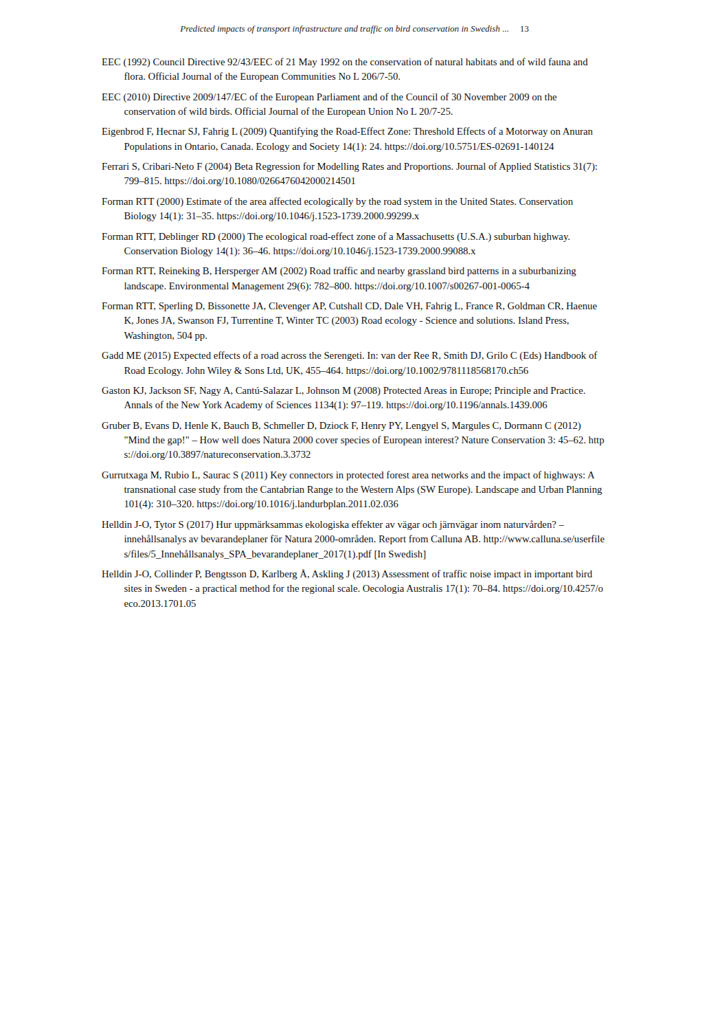Predicted impacts of transport infrastructure and traffic on bird conservation in Swedish ...13
EEC (1992) Council Directive 92/43/EEC of 21 May 1992 on the conservation of natural habitats and of wild fauna and flora. Official Journal of the European Communities No L 206/7-50.
EEC (2010) Directive 2009/147/EC of the European Parliament and of the Council of 30 November 2009 on the conservation of wild birds. Official Journal of the European Union No L 20/7-25.
Eigenbrod F, Hecnar SJ, Fahrig L (2009) Quantifying the Road-Effect Zone: Threshold Effects of a Motorway on Anuran Populations in Ontario, Canada. Ecology and Society 14(1): 24. https://doi.org/10.5751/ES-02691-140124
Ferrari S, Cribari-Neto F (2004) Beta Regression for Modelling Rates and Proportions. Journal of Applied Statistics 31(7): 799–815. https://doi.org/10.1080/0266476042000214501
Forman RTT (2000) Estimate of the area affected ecologically by the road system in the United States. Conservation Biology 14(1): 31–35. https://doi.org/10.1046/j.1523-1739.2000.99299.x
Forman RTT, Deblinger RD (2000) The ecological road-effect zone of a Massachusetts (U.S.A.) suburban highway. Conservation Biology 14(1): 36–46. https://doi.org/10.1046/j.1523-1739.2000.99088.x
Forman RTT, Reineking B, Hersperger AM (2002) Road traffic and nearby grassland bird patterns in a suburbanizing landscape. Environmental Management 29(6): 782–800. https://doi.org/10.1007/s00267-001-0065-4
Forman RTT, Sperling D, Bissonette JA, Clevenger AP, Cutshall CD, Dale VH, Fahrig L, France R, Goldman CR, Haenue K, Jones JA, Swanson FJ, Turrentine T, Winter TC (2003) Road ecology - Science and solutions. Island Press, Washington, 504 pp.
Gadd ME (2015) Expected effects of a road across the Serengeti. In: van der Ree R, Smith DJ, Grilo C (Eds) Handbook of Road Ecology. John Wiley & Sons Ltd, UK, 455–464. https://doi.org/10.1002/9781118568170.ch56
Gaston KJ, Jackson SF, Nagy A, Cantú-Salazar L, Johnson M (2008) Protected Areas in Europe; Principle and Practice. Annals of the New York Academy of Sciences 1134(1): 97–119. https://doi.org/10.1196/annals.1439.006
Gruber B, Evans D, Henle K, Bauch B, Schmeller D, Dziock F, Henry PY, Lengyel S, Margules C, Dormann C (2012) "Mind the gap!" – How well does Natura 2000 cover species of European interest? Nature Conservation 3: 45–62. https://doi.org/10.3897/natureconservation.3.3732
Gurrutxaga M, Rubio L, Saurac S (2011) Key connectors in protected forest area networks and the impact of highways: A transnational case study from the Cantabrian Range to the Western Alps (SW Europe). Landscape and Urban Planning 101(4): 310–320. https://doi.org/10.1016/j.landurbplan.2011.02.036
Helldin J-O, Tytor S (2017) Hur uppmärksammas ekologiska effekter av vägar och järnvägar inom naturvården? – innehållsanalys av bevarandeplaner för Natura 2000-områden. Report from Calluna AB. http://www.calluna.se/userfiles/files/5_Innehållsanalys_SPA_bevarandeplaner_2017(1).pdf [In Swedish]
Helldin J-O, Collinder P, Bengtsson D, Karlberg Å, Askling J (2013) Assessment of traffic noise impact in important bird sites in Sweden - a practical method for the regional scale. Oecologia Australis 17(1): 70–84. https://doi.org/10.4257/oeco.2013.1701.05